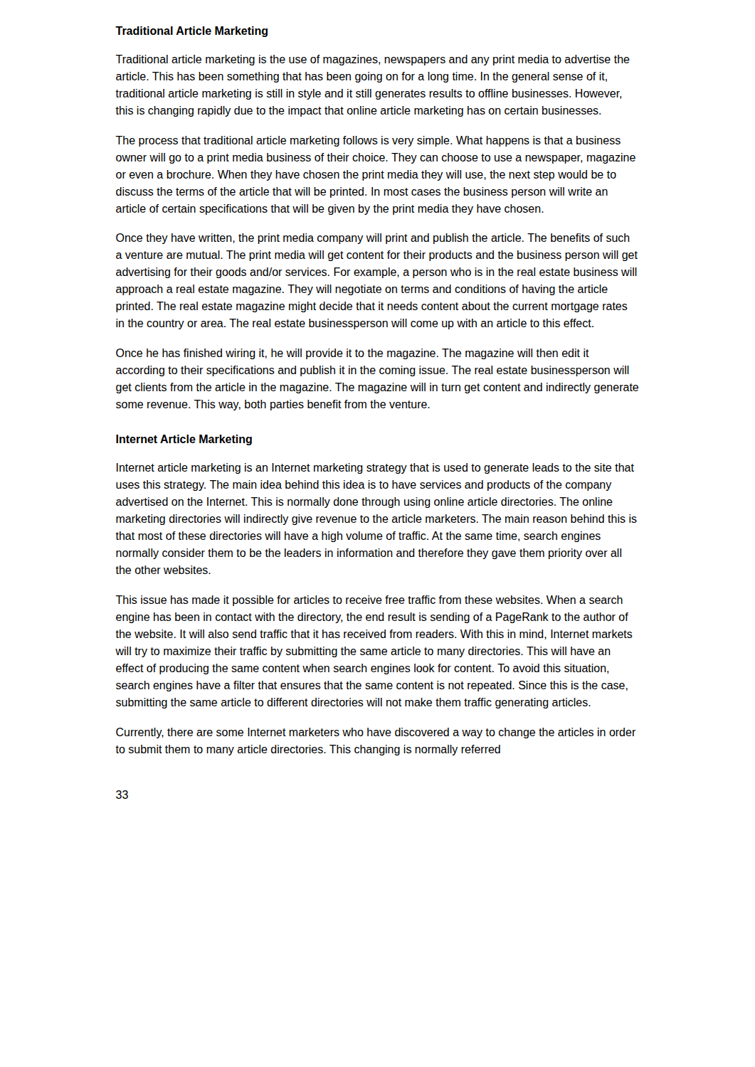Traditional Article Marketing
Traditional article marketing is the use of magazines, newspapers and any print media to advertise the article. This has been something that has been going on for a long time. In the general sense of it, traditional article marketing is still in style and it still generates results to offline businesses. However, this is changing rapidly due to the impact that online article marketing has on certain businesses.
The process that traditional article marketing follows is very simple. What happens is that a business owner will go to a print media business of their choice. They can choose to use a newspaper, magazine or even a brochure. When they have chosen the print media they will use, the next step would be to discuss the terms of the article that will be printed. In most cases the business person will write an article of certain specifications that will be given by the print media they have chosen.
Once they have written, the print media company will print and publish the article. The benefits of such a venture are mutual. The print media will get content for their products and the business person will get advertising for their goods and/or services. For example, a person who is in the real estate business will approach a real estate magazine. They will negotiate on terms and conditions of having the article printed. The real estate magazine might decide that it needs content about the current mortgage rates in the country or area. The real estate businessperson will come up with an article to this effect.
Once he has finished wiring it, he will provide it to the magazine. The magazine will then edit it according to their specifications and publish it in the coming issue. The real estate businessperson will get clients from the article in the magazine. The magazine will in turn get content and indirectly generate some revenue. This way, both parties benefit from the venture.
Internet Article Marketing
Internet article marketing is an Internet marketing strategy that is used to generate leads to the site that uses this strategy. The main idea behind this idea is to have services and products of the company advertised on the Internet. This is normally done through using online article directories. The online marketing directories will indirectly give revenue to the article marketers. The main reason behind this is that most of these directories will have a high volume of traffic. At the same time, search engines normally consider them to be the leaders in information and therefore they gave them priority over all the other websites.
This issue has made it possible for articles to receive free traffic from these websites. When a search engine has been in contact with the directory, the end result is sending of a PageRank to the author of the website. It will also send traffic that it has received from readers. With this in mind, Internet markets will try to maximize their traffic by submitting the same article to many directories. This will have an effect of producing the same content when search engines look for content. To avoid this situation, search engines have a filter that ensures that the same content is not repeated. Since this is the case, submitting the same article to different directories will not make them traffic generating articles.
Currently, there are some Internet marketers who have discovered a way to change the articles in order to submit them to many article directories. This changing is normally referred
33